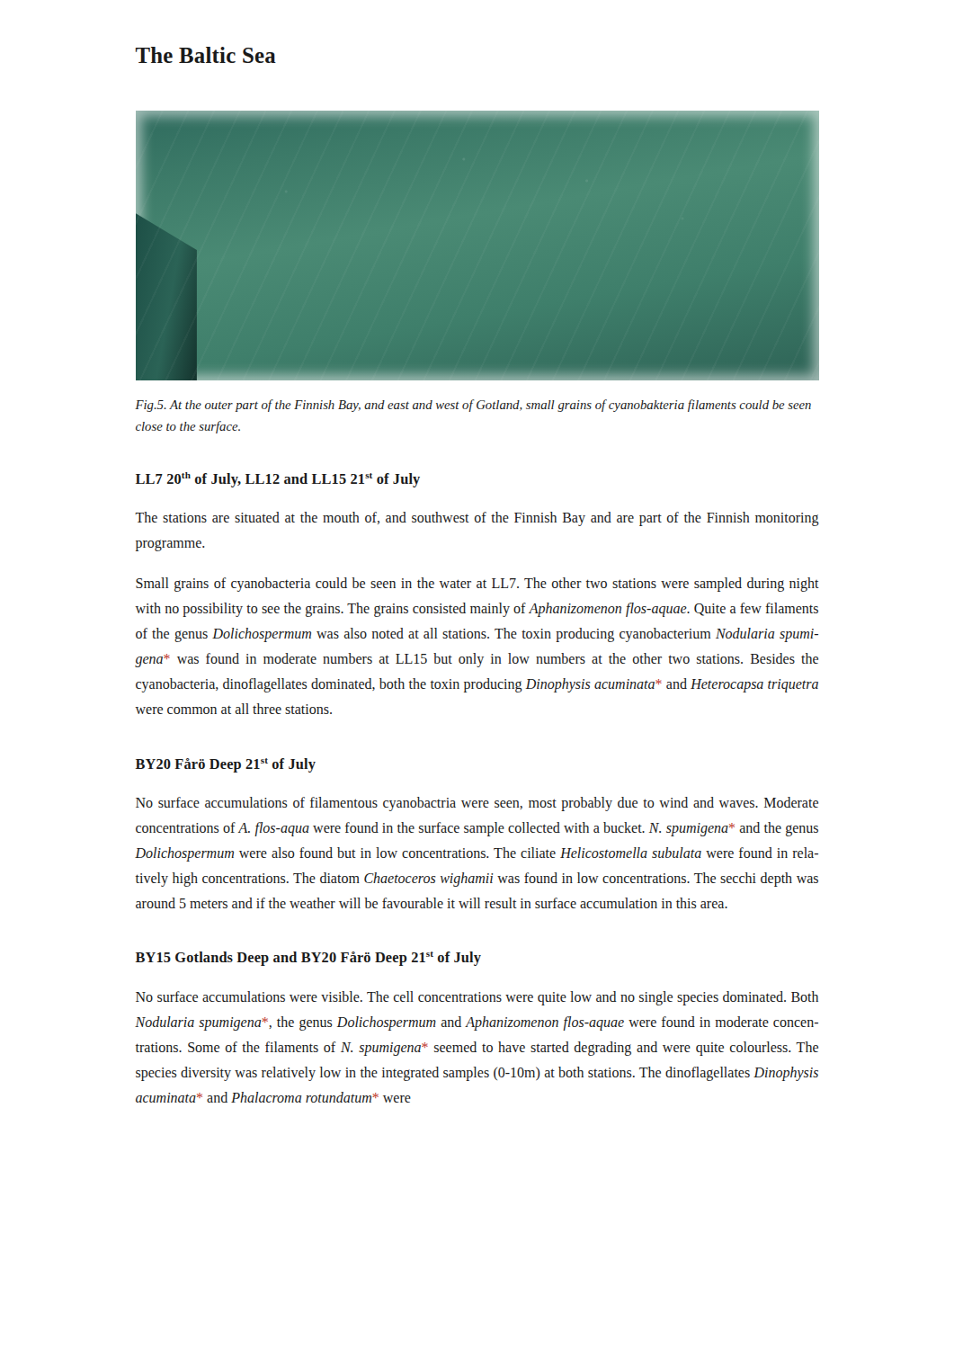The Baltic Sea
Fig.5. At the outer part of the Finnish Bay, and east and west of Gotland, small grains of cyanobakteria filaments could be seen close to the surface.
LL7 20th of July, LL12 and LL15 21st of July
The stations are situated at the mouth of, and southwest of the Finnish Bay and are part of the Finnish monitoring programme.
Small grains of cyanobacteria could be seen in the water at LL7. The other two stations were sampled during night with no possibility to see the grains. The grains consisted mainly of Aphanizomenon flos-aquae. Quite a few filaments of the genus Dolichospermum was also noted at all stations. The toxin producing cyanobacterium Nodularia spumigena* was found in moderate numbers at LL15 but only in low numbers at the other two stations. Besides the cyanobacteria, dinoflagellates dominated, both the toxin producing Dinophysis acuminata* and Heterocapsa triquetra were common at all three stations.
BY20 Fårö Deep 21st of July
No surface accumulations of filamentous cyanobactria were seen, most probably due to wind and waves. Moderate concentrations of A. flos-aqua were found in the surface sample collected with a bucket. N. spumigena* and the genus Dolichospermum were also found but in low concentrations. The ciliate Helicostomella subulata were found in relatively high concentrations. The diatom Chaetoceros wighamii was found in low concentrations. The secchi depth was around 5 meters and if the weather will be favourable it will result in surface accumulation in this area.
BY15 Gotlands Deep and BY20 Fårö Deep 21st of July
No surface accumulations were visible. The cell concentrations were quite low and no single species dominated. Both Nodularia spumigena*, the genus Dolichospermum and Aphanizomenon flos-aquae were found in moderate concentrations. Some of the filaments of N. spumigena* seemed to have started degrading and were quite colourless. The species diversity was relatively low in the integrated samples (0-10m) at both stations. The dinoflagellates Dinophysis acuminata* and Phalacroma rotundatum* were